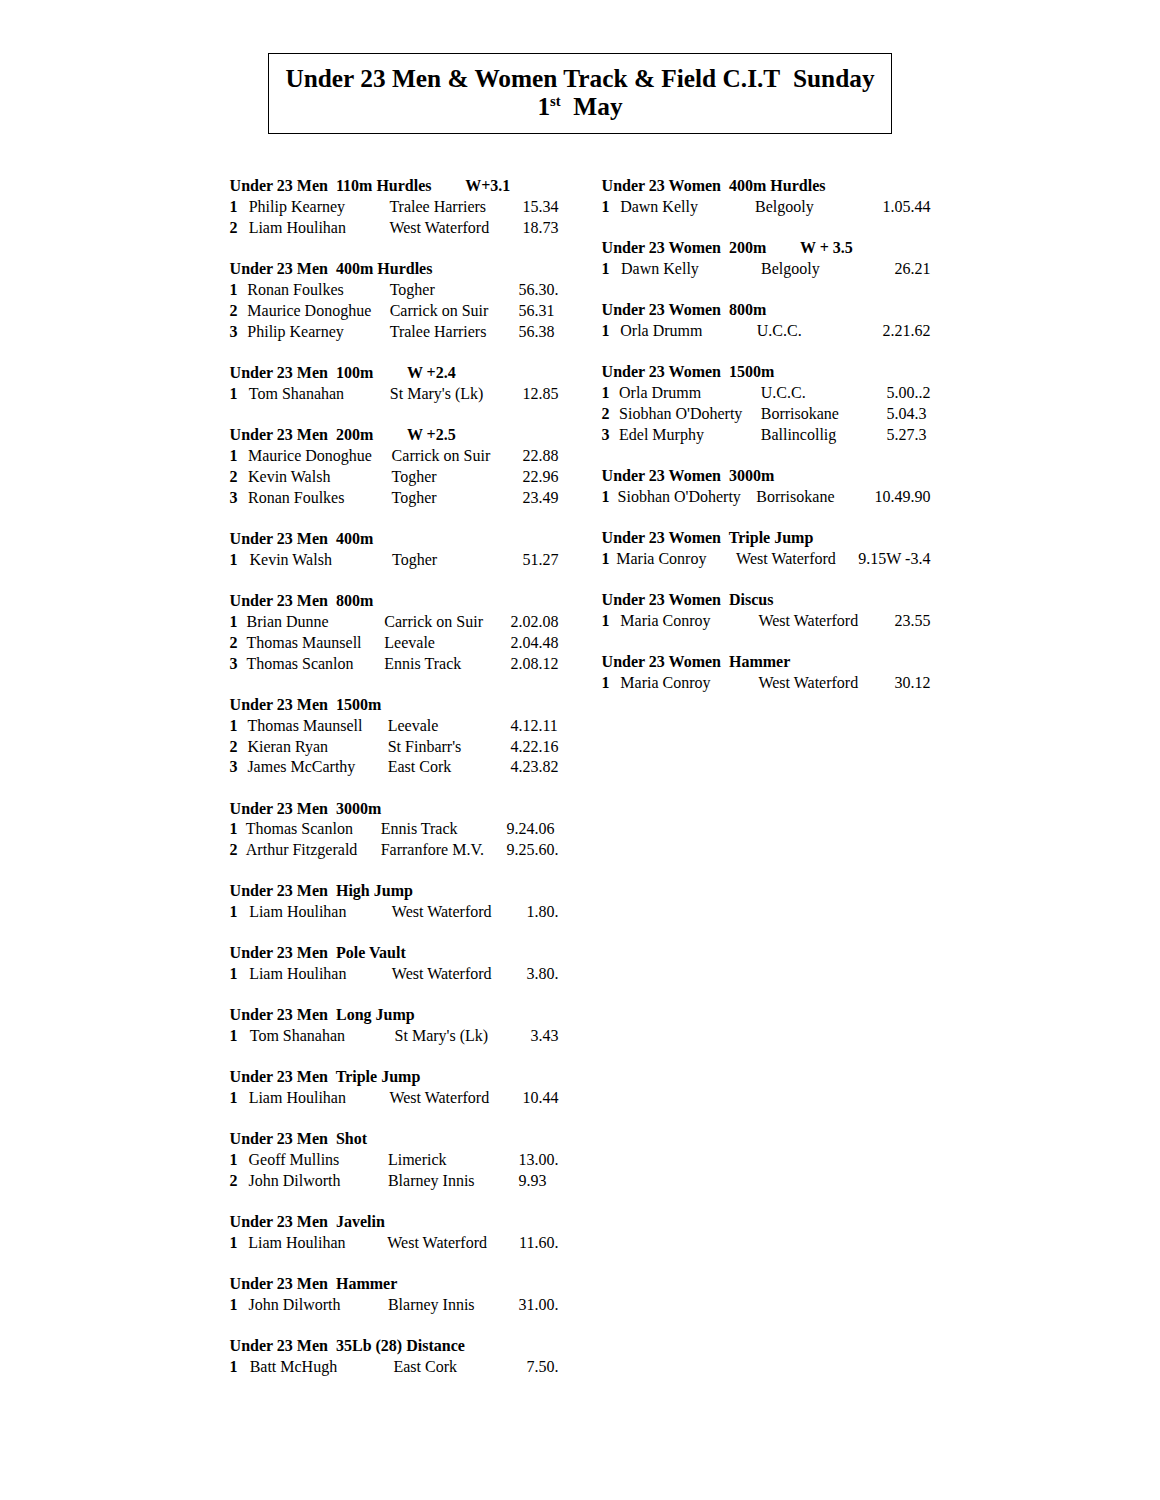Under 23 Men & Women Track & Field C.I.T Sunday 1st May
Under 23 Men 110m HurdlesW+3.1
| 1 | Philip Kearney | Tralee Harriers | 15.34 |
| 2 | Liam Houlihan | West Waterford | 18.73 |
Under 23 Men 400m Hurdles
| 1 | Ronan Foulkes | Togher | 56.30. |
| 2 | Maurice Donoghue | Carrick on Suir | 56.31 |
| 3 | Philip Kearney | Tralee Harriers | 56.38 |
Under 23 Men 100mW +2.4
| 1 | Tom Shanahan | St Mary's (Lk) | 12.85 |
Under 23 Men 200mW +2.5
| 1 | Maurice Donoghue | Carrick on Suir | 22.88 |
| 2 | Kevin Walsh | Togher | 22.96 |
| 3 | Ronan Foulkes | Togher | 23.49 |
Under 23 Men 400m
| 1 | Kevin Walsh | Togher | 51.27 |
Under 23 Men 800m
| 1 | Brian Dunne | Carrick on Suir | 2.02.08 |
| 2 | Thomas Maunsell | Leevale | 2.04.48 |
| 3 | Thomas Scanlon | Ennis Track | 2.08.12 |
Under 23 Men 1500m
| 1 | Thomas Maunsell | Leevale | 4.12.11 |
| 2 | Kieran Ryan | St Finbarr's | 4.22.16 |
| 3 | James McCarthy | East Cork | 4.23.82 |
Under 23 Men 3000m
| 1 | Thomas Scanlon | Ennis Track | 9.24.06 |
| 2 | Arthur Fitzgerald | Farranfore M.V. | 9.25.60. |
Under 23 Men High Jump
| 1 | Liam Houlihan | West Waterford | 1.80. |
Under 23 Men Pole Vault
| 1 | Liam Houlihan | West Waterford | 3.80. |
Under 23 Men Long Jump
| 1 | Tom Shanahan | St Mary's (Lk) | 3.43 |
Under 23 Men Triple Jump
| 1 | Liam Houlihan | West Waterford | 10.44 |
Under 23 Men Shot
| 1 | Geoff Mullins | Limerick | 13.00. |
| 2 | John Dilworth | Blarney Innis | 9.93 |
Under 23 Men Javelin
| 1 | Liam Houlihan | West Waterford | 11.60. |
Under 23 Men Hammer
| 1 | John Dilworth | Blarney Innis | 31.00. |
Under 23 Men 35Lb (28) Distance
| 1 | Batt McHugh | East Cork | 7.50. |
Under 23 Women 400m Hurdles
| 1 | Dawn Kelly | Belgooly | 1.05.44 |
Under 23 Women 200mW + 3.5
| 1 | Dawn Kelly | Belgooly | 26.21 |
Under 23 Women 800m
| 1 | Orla Drumm | U.C.C. | 2.21.62 |
Under 23 Women 1500m
| 1 | Orla Drumm | U.C.C. | 5.00..2 |
| 2 | Siobhan O'Doherty | Borrisokane | 5.04.3 |
| 3 | Edel Murphy | Ballincollig | 5.27.3 |
Under 23 Women 3000m
| 1 | Siobhan O'Doherty | Borrisokane | 10.49.90 |
Under 23 Women Triple Jump
| 1 | Maria Conroy | West Waterford | 9.15W -3.4 |
Under 23 Women Discus
| 1 | Maria Conroy | West Waterford | 23.55 |
Under 23 Women Hammer
| 1 | Maria Conroy | West Waterford | 30.12 |